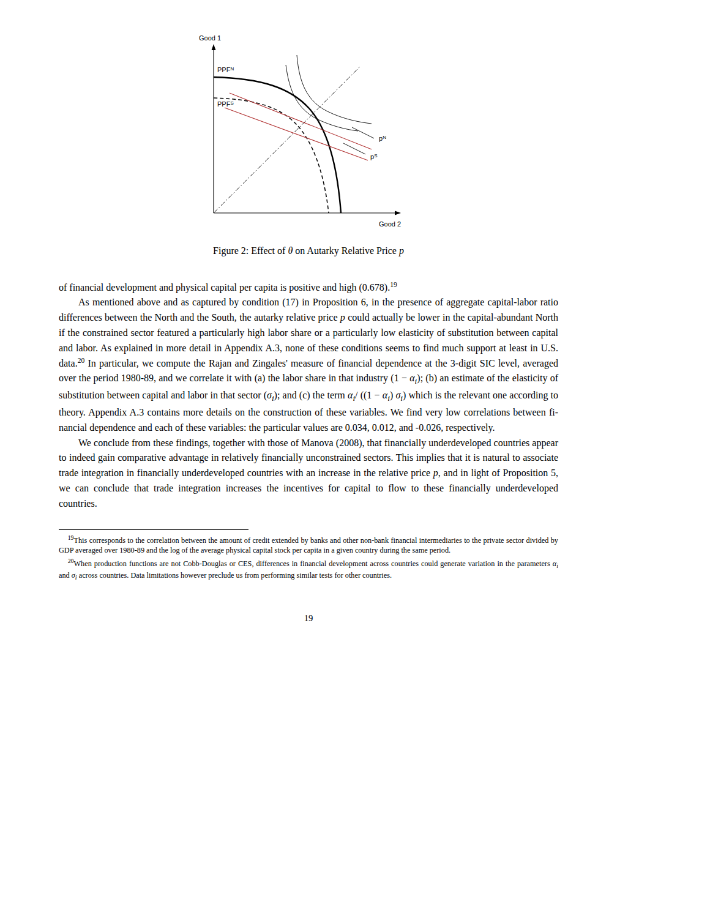Good 1 Good 2 PPFN PPFS pN pS
Figure 2: Effect of θ on Autarky Relative Price p
of financial development and physical capital per capita is positive and high (0.678).19
As mentioned above and as captured by condition (17) in Proposition 6, in the presence of aggregate capital-labor ratio differences between the North and the South, the autarky relative price p could actually be lower in the capital-abundant North if the constrained sector featured a particularly high labor share or a particularly low elasticity of substitution between capital and labor. As explained in more detail in Appendix A.3, none of these conditions seems to find much support at least in U.S. data.20 In particular, we compute the Rajan and Zingales' measure of financial dependence at the 3-digit SIC level, averaged over the period 1980-89, and we correlate it with (a) the labor share in that industry (1 − αi); (b) an estimate of the elasticity of substitution between capital and labor in that sector (σi); and (c) the term αi/ ((1 − αi) σi) which is the relevant one according to theory. Appendix A.3 contains more details on the construction of these variables. We find very low correlations between financial dependence and each of these variables: the particular values are 0.034, 0.012, and -0.026, respectively.
We conclude from these findings, together with those of Manova (2008), that financially underdeveloped countries appear to indeed gain comparative advantage in relatively financially unconstrained sectors. This implies that it is natural to associate trade integration in financially underdeveloped countries with an increase in the relative price p, and in light of Proposition 5, we can conclude that trade integration increases the incentives for capital to flow to these financially underdeveloped countries.
19This corresponds to the correlation between the amount of credit extended by banks and other non-bank financial intermediaries to the private sector divided by GDP averaged over 1980-89 and the log of the average physical capital stock per capita in a given country during the same period.
20When production functions are not Cobb-Douglas or CES, differences in financial development across countries could generate variation in the parameters αi and σi across countries. Data limitations however preclude us from performing similar tests for other countries.
19